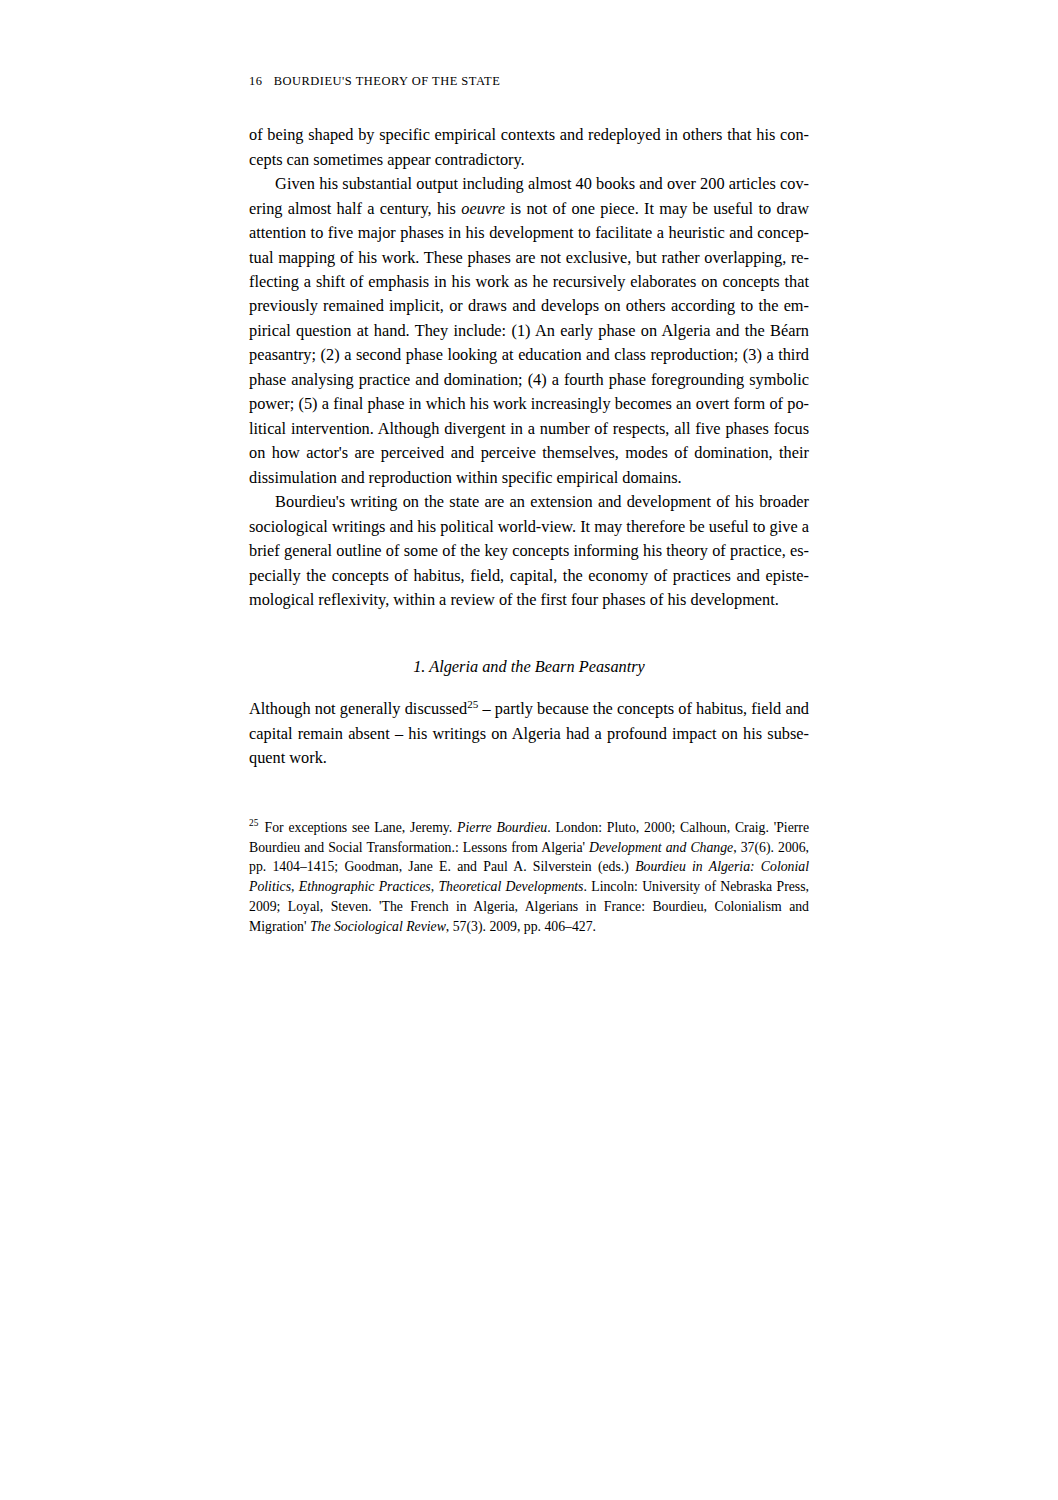16 Bourdieu's theory of the state
of being shaped by specific empirical contexts and redeployed in others that his concepts can sometimes appear contradictory.
Given his substantial output including almost 40 books and over 200 articles covering almost half a century, his oeuvre is not of one piece. It may be useful to draw attention to five major phases in his development to facilitate a heuristic and conceptual mapping of his work. These phases are not exclusive, but rather overlapping, reflecting a shift of emphasis in his work as he recursively elaborates on concepts that previously remained implicit, or draws and develops on others according to the empirical question at hand. They include: (1) An early phase on Algeria and the Béarn peasantry; (2) a second phase looking at education and class reproduction; (3) a third phase analysing practice and domination; (4) a fourth phase foregrounding symbolic power; (5) a final phase in which his work increasingly becomes an overt form of political intervention. Although divergent in a number of respects, all five phases focus on how actor's are perceived and perceive themselves, modes of domination, their dissimulation and reproduction within specific empirical domains.
Bourdieu's writing on the state are an extension and development of his broader sociological writings and his political world-view. It may therefore be useful to give a brief general outline of some of the key concepts informing his theory of practice, especially the concepts of habitus, field, capital, the economy of practices and epistemological reflexivity, within a review of the first four phases of his development.
1. Algeria and the Bearn Peasantry
Although not generally discussed25 – partly because the concepts of habitus, field and capital remain absent – his writings on Algeria had a profound impact on his subsequent work.
25 For exceptions see Lane, Jeremy. Pierre Bourdieu. London: Pluto, 2000; Calhoun, Craig. 'Pierre Bourdieu and Social Transformation.: Lessons from Algeria' Development and Change, 37(6). 2006, pp. 1404–1415; Goodman, Jane E. and Paul A. Silverstein (eds.) Bourdieu in Algeria: Colonial Politics, Ethnographic Practices, Theoretical Developments. Lincoln: University of Nebraska Press, 2009; Loyal, Steven. 'The French in Algeria, Algerians in France: Bourdieu, Colonialism and Migration' The Sociological Review, 57(3). 2009, pp. 406–427.